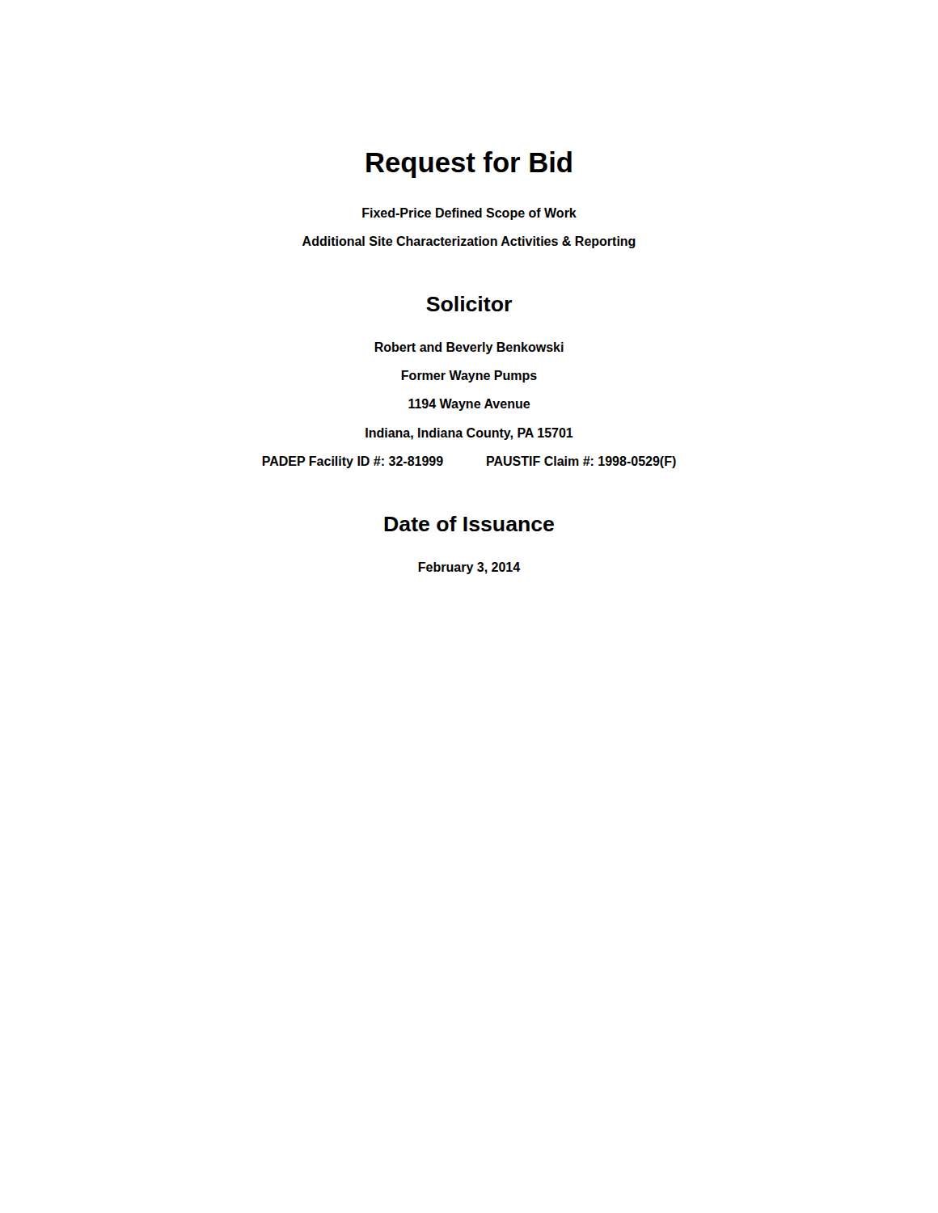Request for Bid
Fixed-Price Defined Scope of Work
Additional Site Characterization Activities & Reporting
Solicitor
Robert and Beverly Benkowski
Former Wayne Pumps
1194 Wayne Avenue
Indiana, Indiana County, PA 15701
PADEP Facility ID #: 32-81999 PAUSTIF Claim #: 1998-0529(F)
Date of Issuance
February 3, 2014